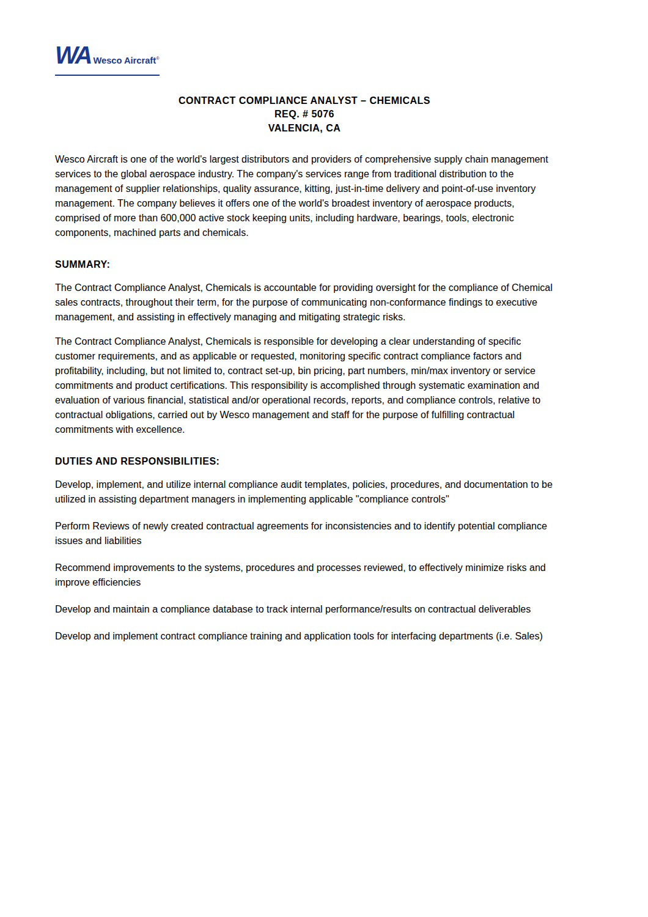WA Wesco Aircraft®
CONTRACT COMPLIANCE ANALYST – CHEMICALS
REQ. # 5076
VALENCIA, CA
Wesco Aircraft is one of the world's largest distributors and providers of comprehensive supply chain management services to the global aerospace industry. The company's services range from traditional distribution to the management of supplier relationships, quality assurance, kitting, just-in-time delivery and point-of-use inventory management. The company believes it offers one of the world's broadest inventory of aerospace products, comprised of more than 600,000 active stock keeping units, including hardware, bearings, tools, electronic components, machined parts and chemicals.
SUMMARY:
The Contract Compliance Analyst, Chemicals is accountable for providing oversight for the compliance of Chemical sales contracts, throughout their term, for the purpose of communicating non-conformance findings to executive management, and assisting in effectively managing and mitigating strategic risks.
The Contract Compliance Analyst, Chemicals is responsible for developing a clear understanding of specific customer requirements, and as applicable or requested, monitoring specific contract compliance factors and profitability, including, but not limited to, contract set-up, bin pricing, part numbers, min/max inventory or service commitments and product certifications. This responsibility is accomplished through systematic examination and evaluation of various financial, statistical and/or operational records, reports, and compliance controls, relative to contractual obligations, carried out by Wesco management and staff for the purpose of fulfilling contractual commitments with excellence.
DUTIES AND RESPONSIBILITIES:
Develop, implement, and utilize internal compliance audit templates, policies, procedures, and documentation to be utilized in assisting department managers in implementing applicable "compliance controls"
Perform Reviews of newly created contractual agreements for inconsistencies and to identify potential compliance issues and liabilities
Recommend improvements to the systems, procedures and processes reviewed, to effectively minimize risks and improve efficiencies
Develop and maintain a compliance database to track internal performance/results on contractual deliverables
Develop and implement contract compliance training and application tools for interfacing departments (i.e. Sales)